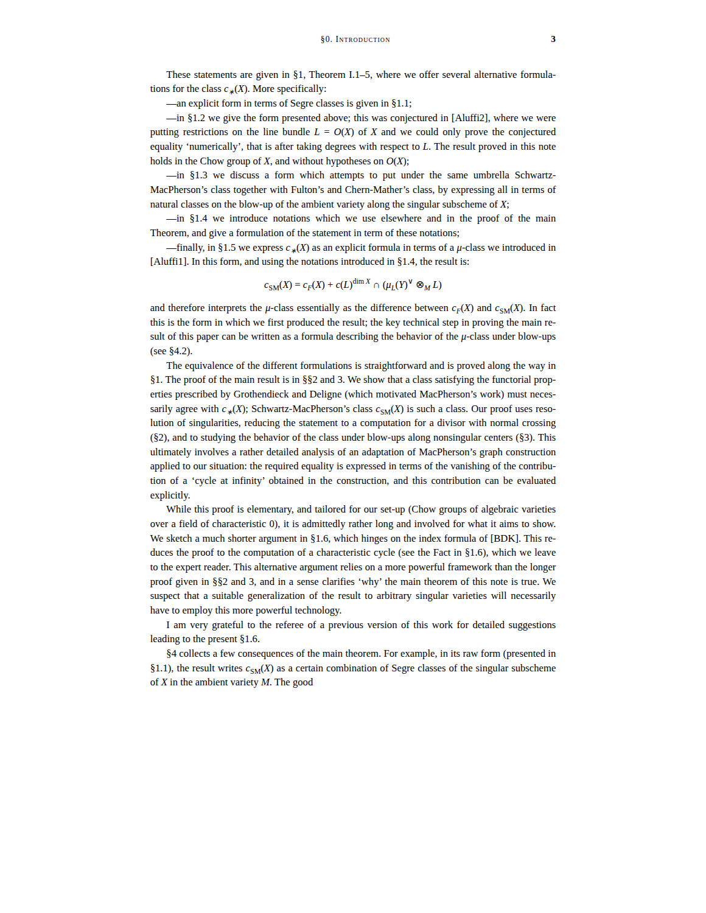§0. Introduction 3
These statements are given in §1, Theorem I.1–5, where we offer several alternative formulations for the class c∗(X). More specifically:
—an explicit form in terms of Segre classes is given in §1.1;
—in §1.2 we give the form presented above; this was conjectured in [Aluffi2], where we were putting restrictions on the line bundle L = O(X) of X and we could only prove the conjectured equality ‘numerically’, that is after taking degrees with respect to L. The result proved in this note holds in the Chow group of X, and without hypotheses on O(X);
—in §1.3 we discuss a form which attempts to put under the same umbrella Schwartz-MacPherson’s class together with Fulton’s and Chern-Mather’s class, by expressing all in terms of natural classes on the blow-up of the ambient variety along the singular subscheme of X;
—in §1.4 we introduce notations which we use elsewhere and in the proof of the main Theorem, and give a formulation of the statement in term of these notations;
—finally, in §1.5 we express c∗(X) as an explicit formula in terms of a μ-class we introduced in [Aluffi1]. In this form, and using the notations introduced in §1.4, the result is:
cSM(X) = cF(X) + c(L)dim X ∩ (μL(Y)∨ ⊗M L)
and therefore interprets the μ-class essentially as the difference between cF(X) and cSM(X). In fact this is the form in which we first produced the result; the key technical step in proving the main result of this paper can be written as a formula describing the behavior of the μ-class under blow-ups (see §4.2).
The equivalence of the different formulations is straightforward and is proved along the way in §1. The proof of the main result is in §§2 and 3. We show that a class satisfying the functorial properties prescribed by Grothendieck and Deligne (which motivated MacPherson’s work) must necessarily agree with c∗(X); Schwartz-MacPherson’s class cSM(X) is such a class. Our proof uses resolution of singularities, reducing the statement to a computation for a divisor with normal crossing (§2), and to studying the behavior of the class under blow-ups along nonsingular centers (§3). This ultimately involves a rather detailed analysis of an adaptation of MacPherson’s graph construction applied to our situation: the required equality is expressed in terms of the vanishing of the contribution of a ‘cycle at infinity’ obtained in the construction, and this contribution can be evaluated explicitly.
While this proof is elementary, and tailored for our set-up (Chow groups of algebraic varieties over a field of characteristic 0), it is admittedly rather long and involved for what it aims to show. We sketch a much shorter argument in §1.6, which hinges on the index formula of [BDK]. This reduces the proof to the computation of a characteristic cycle (see the Fact in §1.6), which we leave to the expert reader. This alternative argument relies on a more powerful framework than the longer proof given in §§2 and 3, and in a sense clarifies ‘why’ the main theorem of this note is true. We suspect that a suitable generalization of the result to arbitrary singular varieties will necessarily have to employ this more powerful technology.
I am very grateful to the referee of a previous version of this work for detailed suggestions leading to the present §1.6.
§4 collects a few consequences of the main theorem. For example, in its raw form (presented in §1.1), the result writes cSM(X) as a certain combination of Segre classes of the singular subscheme of X in the ambient variety M. The good